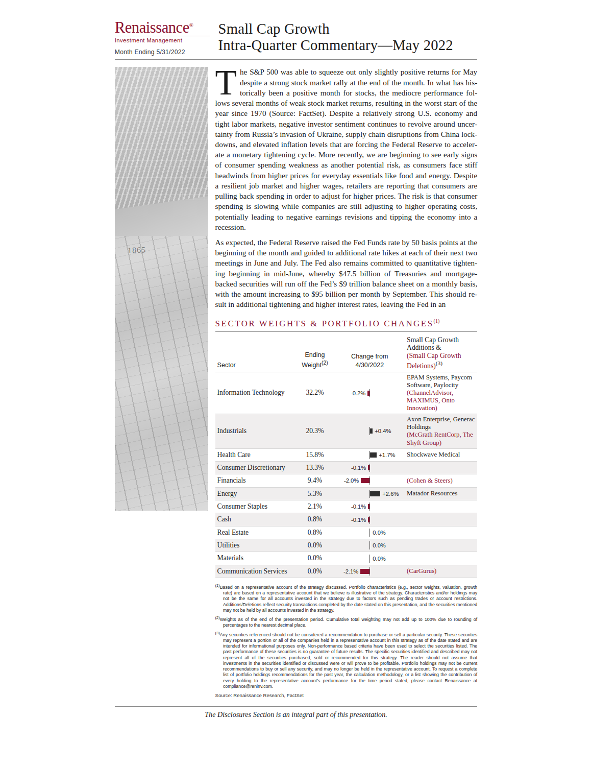Renaissance®
Investment Management
Month Ending 5/31/2022
Small Cap Growth
Intra-Quarter Commentary—May 2022
1865
The S&P 500 was able to squeeze out only slightly positive returns for May despite a strong stock market rally at the end of the month. In what has historically been a positive month for stocks, the mediocre performance follows several months of weak stock market returns, resulting in the worst start of the year since 1970 (Source: FactSet). Despite a relatively strong U.S. economy and tight labor markets, negative investor sentiment continues to revolve around uncertainty from Russia’s invasion of Ukraine, supply chain disruptions from China lockdowns, and elevated inflation levels that are forcing the Federal Reserve to accelerate a monetary tightening cycle. More recently, we are beginning to see early signs of consumer spending weakness as another potential risk, as consumers face stiff headwinds from higher prices for everyday essentials like food and energy. Despite a resilient job market and higher wages, retailers are reporting that consumers are pulling back spending in order to adjust for higher prices. The risk is that consumer spending is slowing while companies are still adjusting to higher operating costs, potentially leading to negative earnings revisions and tipping the economy into a recession.
As expected, the Federal Reserve raised the Fed Funds rate by 50 basis points at the beginning of the month and guided to additional rate hikes at each of their next two meetings in June and July. The Fed also remains committed to quantitative tightening beginning in mid-June, whereby $47.5 billion of Treasuries and mortgage-backed securities will run off the Fed’s $9 trillion balance sheet on a monthly basis, with the amount increasing to $95 billion per month by September. This should result in additional tightening and higher interest rates, leaving the Fed in an
SECTOR WEIGHTS & PORTFOLIO CHANGES(1)
| Sector | Ending Weight (2) | Change from 4/30/2022 | Small Cap Growth Additions & (Small Cap Growth Deletions) (3) |
| --- | --- | --- | --- |
| Information Technology | 32.2% | -0.2% | EPAM Systems, Paycom Software, Paylocity (ChannelAdvisor, MAXIMUS, Onto Innovation) |
| Industrials | 20.3% | +0.4% | Axon Enterprise, Generac Holdings (McGrath RentCorp, The Shyft Group) |
| Health Care | 15.8% | +1.7% | Shockwave Medical |
| Consumer Discretionary | 13.3% | -0.1% | |
| Financials | 9.4% | -2.0% | (Cohen & Steers) |
| Energy | 5.3% | +2.6% | Matador Resources |
| Consumer Staples | 2.1% | -0.1% | |
| Cash | 0.8% | -0.1% | |
| Real Estate | 0.8% | 0.0% | |
| Utilities | 0.0% | 0.0% | |
| Materials | 0.0% | 0.0% | |
| Communication Services | 0.0% | -2.1% | (CarGurus) |
(1)Based on a representative account of the strategy discussed. Portfolio characteristics (e.g., sector weights, valuation, growth rate) are based on a representative account that we believe is illustrative of the strategy. Characteristics and/or holdings may not be the same for all accounts invested in the strategy due to factors such as pending trades or account restrictions. Additions/Deletions reflect security transactions completed by the date stated on this presentation, and the securities mentioned may not be held by all accounts invested in the strategy.
(2)Weights as of the end of the presentation period. Cumulative total weighting may not add up to 100% due to rounding of percentages to the nearest decimal place.
(3)Any securities referenced should not be considered a recommendation to purchase or sell a particular security. These securities may represent a portion or all of the companies held in a representative account in this strategy as of the date stated and are intended for informational purposes only. Non-performance based criteria have been used to select the securities listed. The past performance of these securities is no guarantee of future results. The specific securities identified and described may not represent all of the securities purchased, sold or recommended for this strategy. The reader should not assume that investments in the securities identified or discussed were or will prove to be profitable. Portfolio holdings may not be current recommendations to buy or sell any security, and may no longer be held in the representative account. To request a complete list of portfolio holdings recommendations for the past year, the calculation methodology, or a list showing the contribution of every holding to the representative account’s performance for the time period stated, please contact Renaissance at compliance@reninv.com.
Source: Renaissance Research, FactSet
The Disclosures Section is an integral part of this presentation.